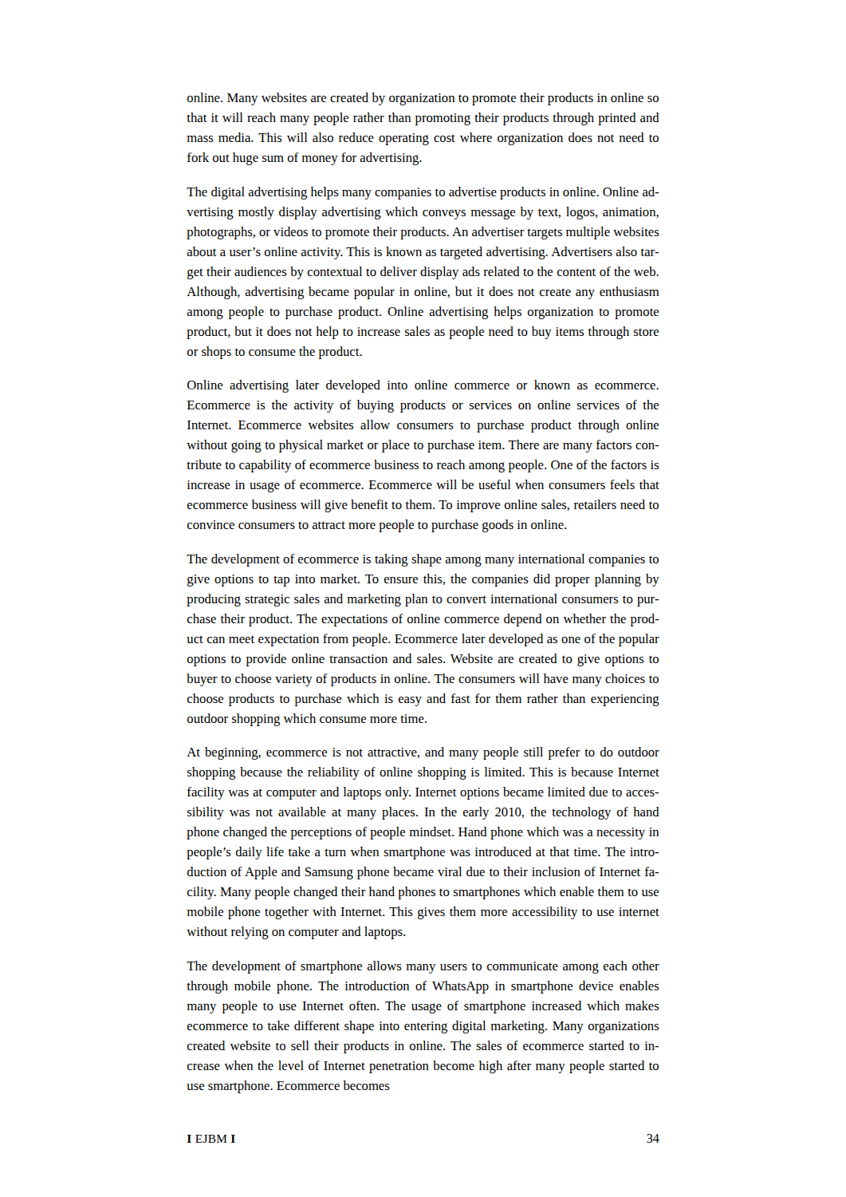online. Many websites are created by organization to promote their products in online so that it will reach many people rather than promoting their products through printed and mass media. This will also reduce operating cost where organization does not need to fork out huge sum of money for advertising.
The digital advertising helps many companies to advertise products in online. Online advertising mostly display advertising which conveys message by text, logos, animation, photographs, or videos to promote their products. An advertiser targets multiple websites about a user’s online activity. This is known as targeted advertising. Advertisers also target their audiences by contextual to deliver display ads related to the content of the web. Although, advertising became popular in online, but it does not create any enthusiasm among people to purchase product. Online advertising helps organization to promote product, but it does not help to increase sales as people need to buy items through store or shops to consume the product.
Online advertising later developed into online commerce or known as ecommerce. Ecommerce is the activity of buying products or services on online services of the Internet. Ecommerce websites allow consumers to purchase product through online without going to physical market or place to purchase item. There are many factors contribute to capability of ecommerce business to reach among people. One of the factors is increase in usage of ecommerce. Ecommerce will be useful when consumers feels that ecommerce business will give benefit to them. To improve online sales, retailers need to convince consumers to attract more people to purchase goods in online.
The development of ecommerce is taking shape among many international companies to give options to tap into market. To ensure this, the companies did proper planning by producing strategic sales and marketing plan to convert international consumers to purchase their product. The expectations of online commerce depend on whether the product can meet expectation from people. Ecommerce later developed as one of the popular options to provide online transaction and sales. Website are created to give options to buyer to choose variety of products in online. The consumers will have many choices to choose products to purchase which is easy and fast for them rather than experiencing outdoor shopping which consume more time.
At beginning, ecommerce is not attractive, and many people still prefer to do outdoor shopping because the reliability of online shopping is limited. This is because Internet facility was at computer and laptops only. Internet options became limited due to accessibility was not available at many places. In the early 2010, the technology of hand phone changed the perceptions of people mindset. Hand phone which was a necessity in people’s daily life take a turn when smartphone was introduced at that time. The introduction of Apple and Samsung phone became viral due to their inclusion of Internet facility. Many people changed their hand phones to smartphones which enable them to use mobile phone together with Internet. This gives them more accessibility to use internet without relying on computer and laptops.
The development of smartphone allows many users to communicate among each other through mobile phone. The introduction of WhatsApp in smartphone device enables many people to use Internet often. The usage of smartphone increased which makes ecommerce to take different shape into entering digital marketing. Many organizations created website to sell their products in online. The sales of ecommerce started to increase when the level of Internet penetration become high after many people started to use smartphone. Ecommerce becomes
I EJBM I 34